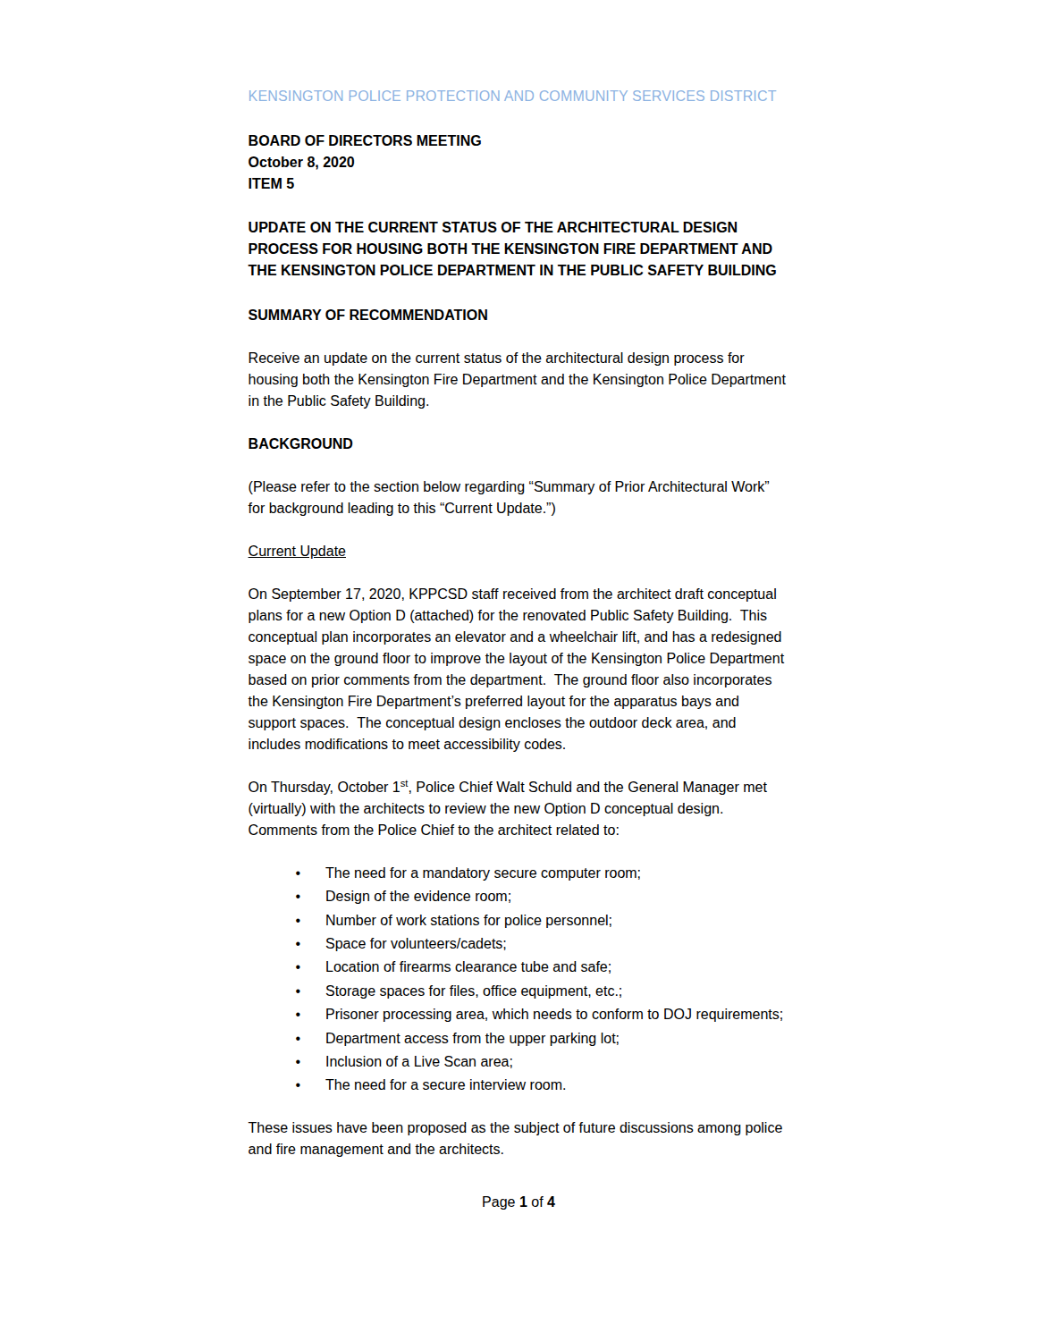KENSINGTON POLICE PROTECTION AND COMMUNITY SERVICES DISTRICT
BOARD OF DIRECTORS MEETING
October 8, 2020
ITEM 5
Update on the current status of the architectural design process for housing both the Kensington Fire Department and the Kensington Police Department in the Public Safety Building
Summary of Recommendation
Receive an update on the current status of the architectural design process for housing both the Kensington Fire Department and the Kensington Police Department in the Public Safety Building.
Background
(Please refer to the section below regarding “Summary of Prior Architectural Work” for background leading to this “Current Update.”)
Current Update
On September 17, 2020, KPPCSD staff received from the architect draft conceptual plans for a new Option D (attached) for the renovated Public Safety Building. This conceptual plan incorporates an elevator and a wheelchair lift, and has a redesigned space on the ground floor to improve the layout of the Kensington Police Department based on prior comments from the department. The ground floor also incorporates the Kensington Fire Department’s preferred layout for the apparatus bays and support spaces. The conceptual design encloses the outdoor deck area, and includes modifications to meet accessibility codes.
On Thursday, October 1st, Police Chief Walt Schuld and the General Manager met (virtually) with the architects to review the new Option D conceptual design. Comments from the Police Chief to the architect related to:
The need for a mandatory secure computer room;
Design of the evidence room;
Number of work stations for police personnel;
Space for volunteers/cadets;
Location of firearms clearance tube and safe;
Storage spaces for files, office equipment, etc.;
Prisoner processing area, which needs to conform to DOJ requirements;
Department access from the upper parking lot;
Inclusion of a Live Scan area;
The need for a secure interview room.
These issues have been proposed as the subject of future discussions among police and fire management and the architects.
Page 1 of 4